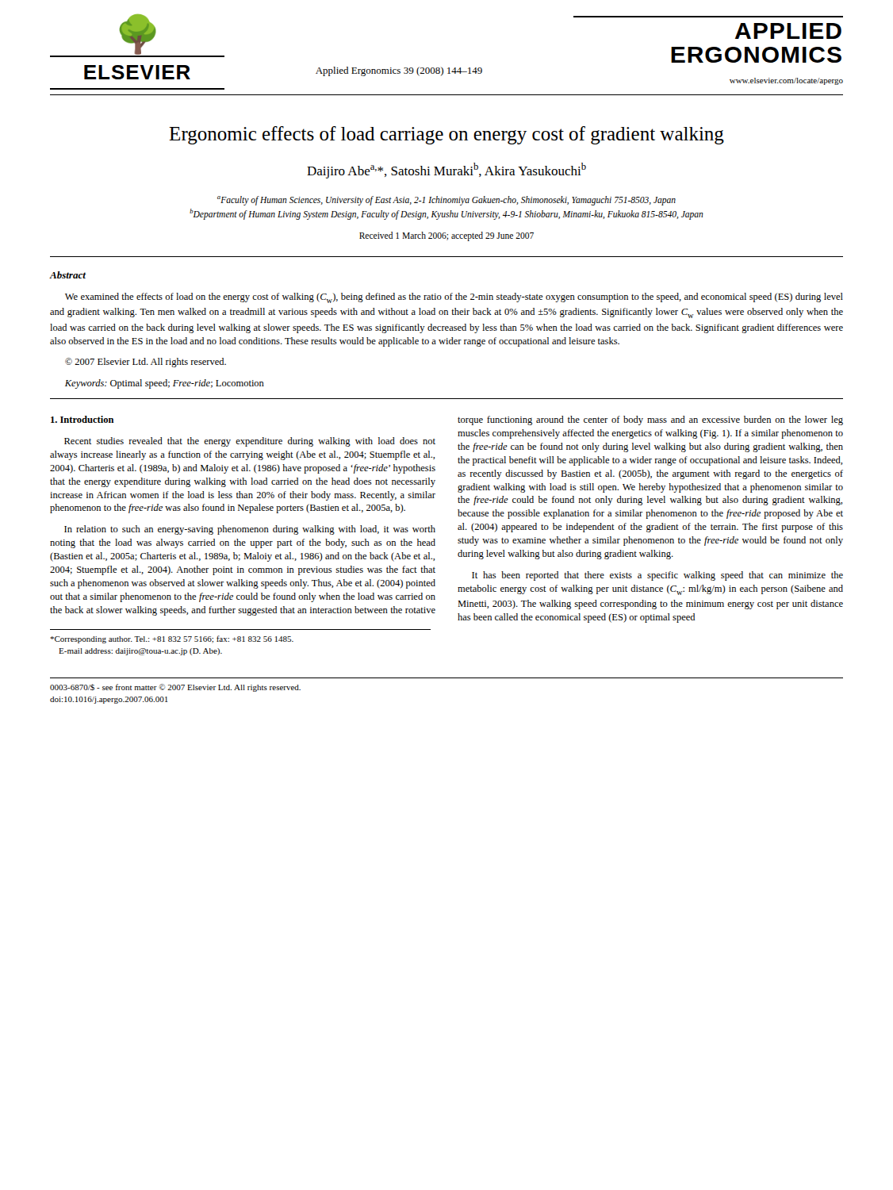🌳
ELSEVIER
Applied Ergonomics 39 (2008) 144–149
APPLIED
ERGONOMICS
www.elsevier.com/locate/apergo
Ergonomic effects of load carriage on energy cost of gradient walking
Daijiro Abea,*, Satoshi Murakib, Akira Yasukouchib
aFaculty of Human Sciences, University of East Asia, 2-1 Ichinomiya Gakuen-cho, Shimonoseki, Yamaguchi 751-8503, Japan
bDepartment of Human Living System Design, Faculty of Design, Kyushu University, 4-9-1 Shiobaru, Minami-ku, Fukuoka 815-8540, Japan
Received 1 March 2006; accepted 29 June 2007
Abstract
We examined the effects of load on the energy cost of walking (Cw), being defined as the ratio of the 2-min steady-state oxygen consumption to the speed, and economical speed (ES) during level and gradient walking. Ten men walked on a treadmill at various speeds with and without a load on their back at 0% and ±5% gradients. Significantly lower Cw values were observed only when the load was carried on the back during level walking at slower speeds. The ES was significantly decreased by less than 5% when the load was carried on the back. Significant gradient differences were also observed in the ES in the load and no load conditions. These results would be applicable to a wider range of occupational and leisure tasks.
© 2007 Elsevier Ltd. All rights reserved.
Keywords: Optimal speed; Free-ride; Locomotion
1. Introduction
Recent studies revealed that the energy expenditure during walking with load does not always increase linearly as a function of the carrying weight (Abe et al., 2004; Stuempfle et al., 2004). Charteris et al. (1989a, b) and Maloiy et al. (1986) have proposed a ‘free-ride’ hypothesis that the energy expenditure during walking with load carried on the head does not necessarily increase in African women if the load is less than 20% of their body mass. Recently, a similar phenomenon to the free-ride was also found in Nepalese porters (Bastien et al., 2005a, b).
In relation to such an energy-saving phenomenon during walking with load, it was worth noting that the load was always carried on the upper part of the body, such as on the head (Bastien et al., 2005a; Charteris et al., 1989a, b; Maloiy et al., 1986) and on the back (Abe et al., 2004; Stuempfle et al., 2004). Another point in common in previous studies was the fact that such a phenomenon was observed at slower walking speeds only. Thus, Abe et al. (2004) pointed out that a similar phenomenon to the free-ride could be found only when the load was carried on the back at slower walking speeds, and further suggested that an interaction between the rotative torque functioning around the center of body mass and an excessive burden on the lower leg muscles comprehensively affected the energetics of walking (Fig. 1). If a similar phenomenon to the free-ride can be found not only during level walking but also during gradient walking, then the practical benefit will be applicable to a wider range of occupational and leisure tasks. Indeed, as recently discussed by Bastien et al. (2005b), the argument with regard to the energetics of gradient walking with load is still open. We hereby hypothesized that a phenomenon similar to the free-ride could be found not only during level walking but also during gradient walking, because the possible explanation for a similar phenomenon to the free-ride proposed by Abe et al. (2004) appeared to be independent of the gradient of the terrain. The first purpose of this study was to examine whether a similar phenomenon to the free-ride would be found not only during level walking but also during gradient walking.
It has been reported that there exists a specific walking speed that can minimize the metabolic energy cost of walking per unit distance (Cw: ml/kg/m) in each person (Saibene and Minetti, 2003). The walking speed corresponding to the minimum energy cost per unit distance has been called the economical speed (ES) or optimal speed
*Corresponding author. Tel.: +81 832 57 5166; fax: +81 832 56 1485.
E-mail address: daijiro@toua-u.ac.jp (D. Abe).
0003-6870/$ - see front matter © 2007 Elsevier Ltd. All rights reserved.
doi:10.1016/j.apergo.2007.06.001